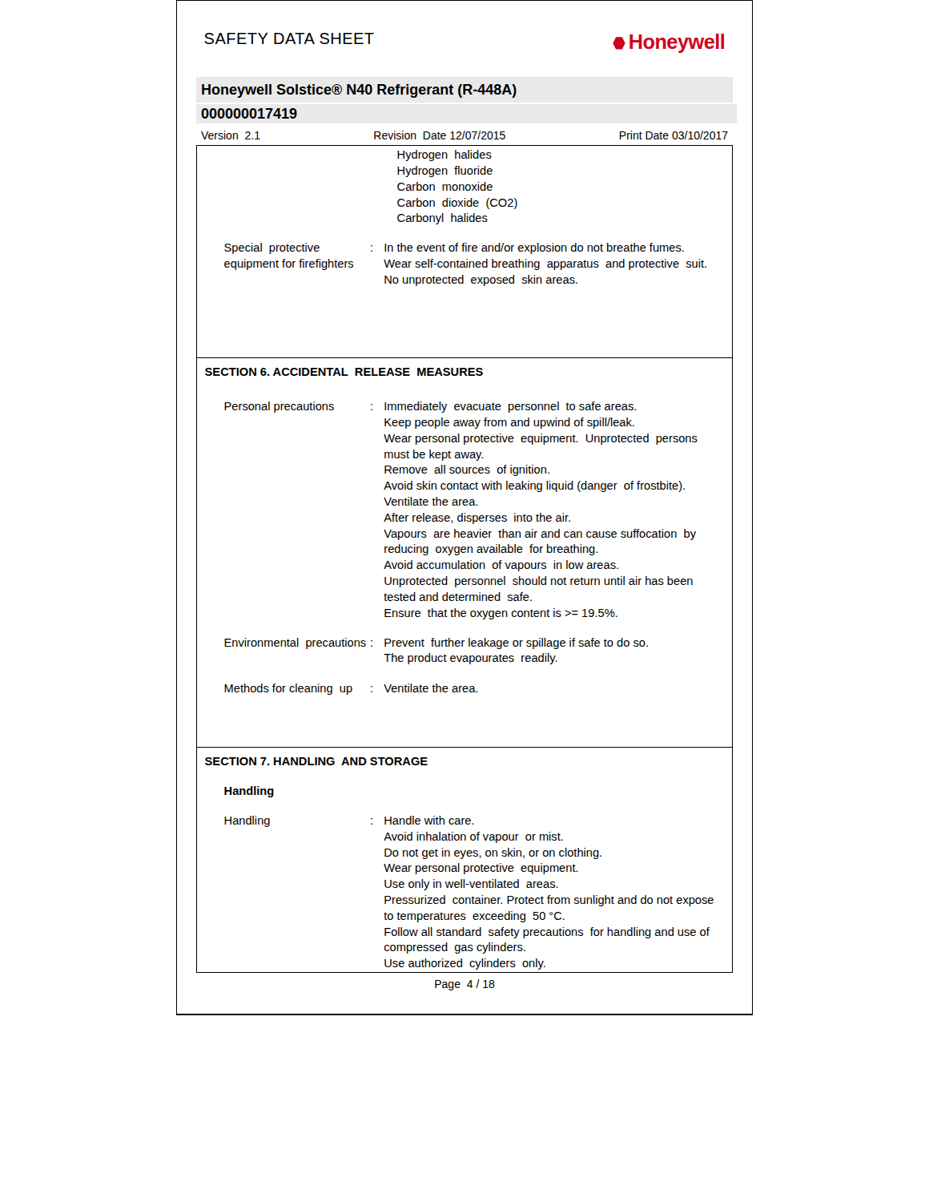SAFETY DATA SHEET
Honeywell
Honeywell Solstice® N40 Refrigerant (R-448A)
000000017419
Version 2.1 Revision Date 12/07/2015 Print Date 03/10/2017
Hydrogen halides
Hydrogen fluoride
Carbon monoxide
Carbon dioxide (CO2)
Carbonyl halides
Special protective equipment for firefighters
:
In the event of fire and/or explosion do not breathe fumes.
Wear self-contained breathing apparatus and protective suit.
No unprotected exposed skin areas.
SECTION 6. ACCIDENTAL RELEASE MEASURES
Personal precautions
:
Immediately evacuate personnel to safe areas.
Keep people away from and upwind of spill/leak.
Wear personal protective equipment. Unprotected persons must be kept away.
Remove all sources of ignition.
Avoid skin contact with leaking liquid (danger of frostbite).
Ventilate the area.
After release, disperses into the air.
Vapours are heavier than air and can cause suffocation by reducing oxygen available for breathing.
Avoid accumulation of vapours in low areas.
Unprotected personnel should not return until air has been tested and determined safe.
Ensure that the oxygen content is >= 19.5%.
Environmental precautions
:
Prevent further leakage or spillage if safe to do so.
The product evapourates readily.
Methods for cleaning up
:
Ventilate the area.
SECTION 7. HANDLING AND STORAGE
Handling
Handling
:
Handle with care.
Avoid inhalation of vapour or mist.
Do not get in eyes, on skin, or on clothing.
Wear personal protective equipment.
Use only in well-ventilated areas.
Pressurized container. Protect from sunlight and do not expose to temperatures exceeding 50 °C.
Follow all standard safety precautions for handling and use of compressed gas cylinders.
Use authorized cylinders only.
Page 4 / 18